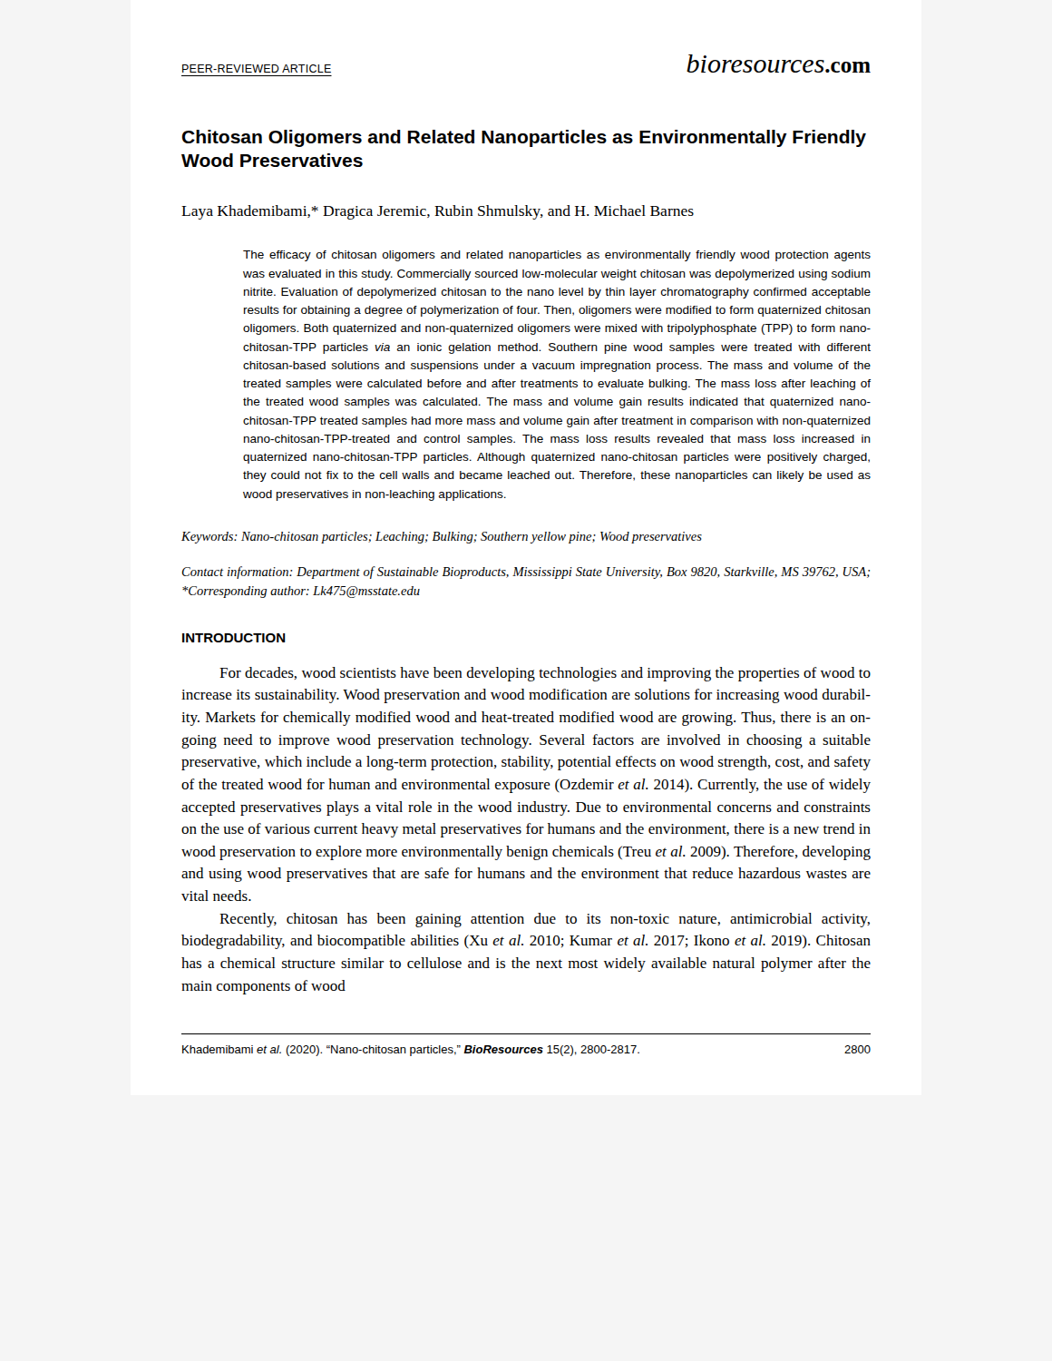PEER-REVIEWED ARTICLE bioresources.com
Chitosan Oligomers and Related Nanoparticles as Environmentally Friendly Wood Preservatives
Laya Khademibami,* Dragica Jeremic, Rubin Shmulsky, and H. Michael Barnes
The efficacy of chitosan oligomers and related nanoparticles as environmentally friendly wood protection agents was evaluated in this study. Commercially sourced low-molecular weight chitosan was depolymerized using sodium nitrite. Evaluation of depolymerized chitosan to the nano level by thin layer chromatography confirmed acceptable results for obtaining a degree of polymerization of four. Then, oligomers were modified to form quaternized chitosan oligomers. Both quaternized and non-quaternized oligomers were mixed with tripolyphosphate (TPP) to form nano-chitosan-TPP particles via an ionic gelation method. Southern pine wood samples were treated with different chitosan-based solutions and suspensions under a vacuum impregnation process. The mass and volume of the treated samples were calculated before and after treatments to evaluate bulking. The mass loss after leaching of the treated wood samples was calculated. The mass and volume gain results indicated that quaternized nano-chitosan-TPP treated samples had more mass and volume gain after treatment in comparison with non-quaternized nano-chitosan-TPP-treated and control samples. The mass loss results revealed that mass loss increased in quaternized nano-chitosan-TPP particles. Although quaternized nano-chitosan particles were positively charged, they could not fix to the cell walls and became leached out. Therefore, these nanoparticles can likely be used as wood preservatives in non-leaching applications.
Keywords: Nano-chitosan particles; Leaching; Bulking; Southern yellow pine; Wood preservatives
Contact information: Department of Sustainable Bioproducts, Mississippi State University, Box 9820, Starkville, MS 39762, USA; *Corresponding author: Lk475@msstate.edu
INTRODUCTION
For decades, wood scientists have been developing technologies and improving the properties of wood to increase its sustainability. Wood preservation and wood modification are solutions for increasing wood durability. Markets for chemically modified wood and heat-treated modified wood are growing. Thus, there is an ongoing need to improve wood preservation technology. Several factors are involved in choosing a suitable preservative, which include a long-term protection, stability, potential effects on wood strength, cost, and safety of the treated wood for human and environmental exposure (Ozdemir et al. 2014). Currently, the use of widely accepted preservatives plays a vital role in the wood industry. Due to environmental concerns and constraints on the use of various current heavy metal preservatives for humans and the environment, there is a new trend in wood preservation to explore more environmentally benign chemicals (Treu et al. 2009). Therefore, developing and using wood preservatives that are safe for humans and the environment that reduce hazardous wastes are vital needs.
Recently, chitosan has been gaining attention due to its non-toxic nature, antimicrobial activity, biodegradability, and biocompatible abilities (Xu et al. 2010; Kumar et al. 2017; Ikono et al. 2019). Chitosan has a chemical structure similar to cellulose and is the next most widely available natural polymer after the main components of wood
Khademibami et al. (2020). “Nano-chitosan particles,” BioResources 15(2), 2800-2817. 2800